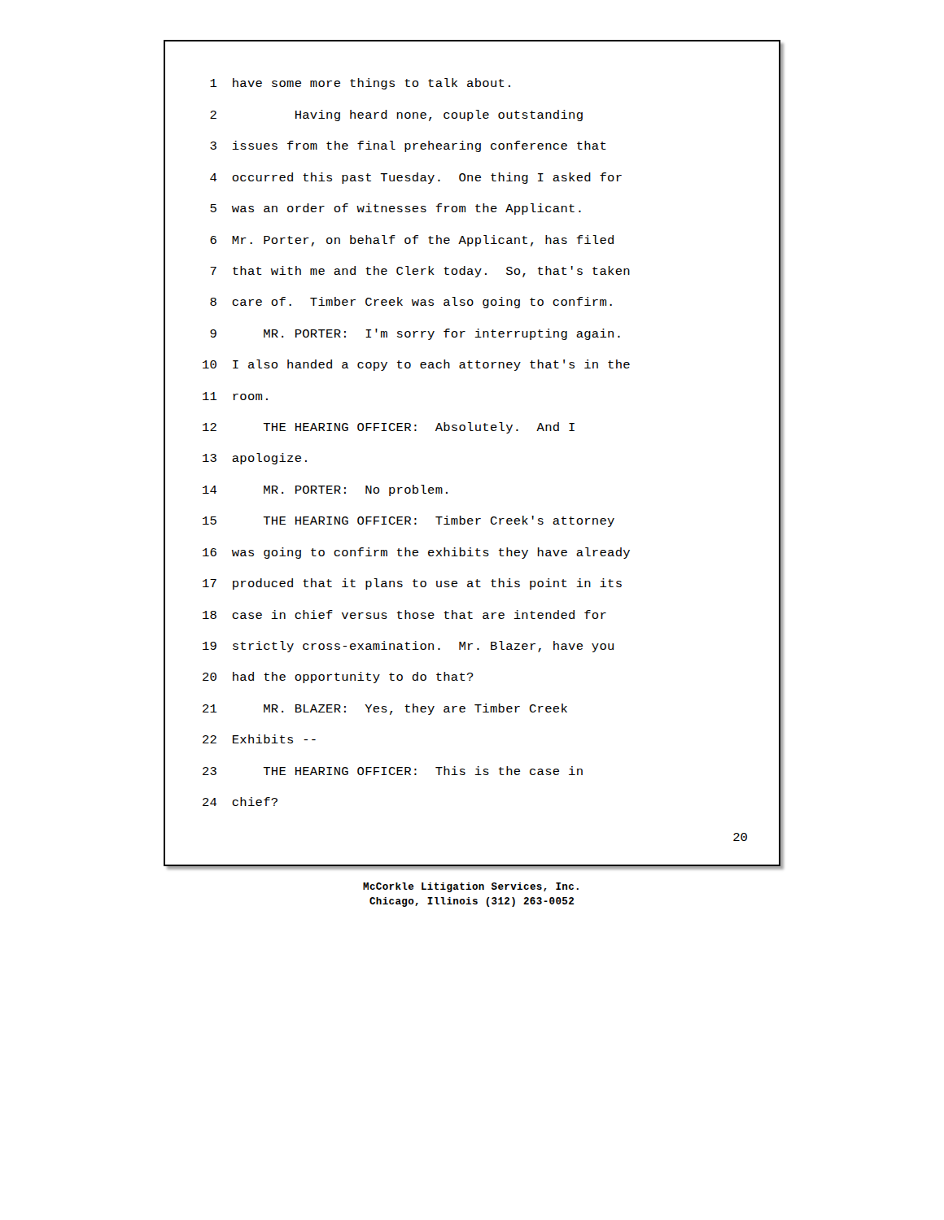| 1 | have some more things to talk about. |
| 2 | Having heard none, couple outstanding |
| 3 | issues from the final prehearing conference that |
| 4 | occurred this past Tuesday. One thing I asked for |
| 5 | was an order of witnesses from the Applicant. |
| 6 | Mr. Porter, on behalf of the Applicant, has filed |
| 7 | that with me and the Clerk today. So, that's taken |
| 8 | care of. Timber Creek was also going to confirm. |
| 9 | MR. PORTER: I'm sorry for interrupting again. |
| 10 | I also handed a copy to each attorney that's in the |
| 11 | room. |
| 12 | THE HEARING OFFICER: Absolutely. And I |
| 13 | apologize. |
| 14 | MR. PORTER: No problem. |
| 15 | THE HEARING OFFICER: Timber Creek's attorney |
| 16 | was going to confirm the exhibits they have already |
| 17 | produced that it plans to use at this point in its |
| 18 | case in chief versus those that are intended for |
| 19 | strictly cross-examination. Mr. Blazer, have you |
| 20 | had the opportunity to do that? |
| 21 | MR. BLAZER: Yes, they are Timber Creek |
| 22 | Exhibits -- |
| 23 | THE HEARING OFFICER: This is the case in |
| 24 | chief? |
20
McCorkle Litigation Services, Inc.
Chicago, Illinois (312) 263-0052